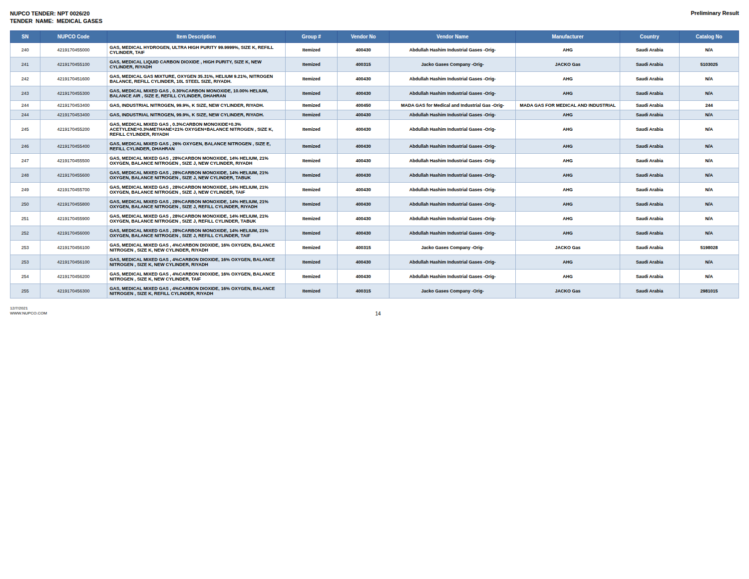NUPCO TENDER: NPT 0026/20
TENDER NAME: MEDICAL GASES
Preliminary Result
| SN | NUPCO Code | Item Description | Group # | Vendor No | Vendor Name | Manufacturer | Country | Catalog No |
| --- | --- | --- | --- | --- | --- | --- | --- | --- |
| 240 | 4219170455000 | GAS, MEDICAL HYDROGEN, ULTRA HIGH PURITY 99.9999%, SIZE K, REFILL CYLINDER, TAIF | Itemized | 400430 | Abdullah Hashim Industrial Gases -Orig- | AHG | Saudi Arabia | N/A |
| 241 | 4219170455100 | GAS, MEDICAL LIQUID CARBON DIOXIDE , HIGH PURITY, SIZE K, NEW CYLINDER, RIYADH | Itemized | 400315 | Jacko Gases Company -Orig- | JACKO Gas | Saudi Arabia | 5103025 |
| 242 | 4219170451600 | GAS, MEDICAL GAS MIXTURE, OXYGEN 35.31%, HELIUM 9.21%, NITROGEN BALANCE, REFILL CYLINDER, 10L STEEL SIZE, RIYADH. | Itemized | 400430 | Abdullah Hashim Industrial Gases -Orig- | AHG | Saudi Arabia | N/A |
| 243 | 4219170455300 | GAS, MEDICAL MIXED GAS , 0.30%CARBON MONOXIDE, 10.00% HELIUM, BALANCE AIR , SIZE E, REFILL CYLINDER, DHAHRAN | Itemized | 400430 | Abdullah Hashim Industrial Gases -Orig- | AHG | Saudi Arabia | N/A |
| 244 | 4219170453400 | GAS, INDUSTRIAL NITROGEN, 99.9%, K SIZE, NEW CYLINDER, RIYADH. | Itemized | 400450 | MADA GAS for Medical and Industrial Gas -Orig- | MADA GAS FOR MEDICAL AND INDUSTRIAL | Saudi Arabia | 244 |
| 244 | 4219170453400 | GAS, INDUSTRIAL NITROGEN, 99.9%, K SIZE, NEW CYLINDER, RIYADH. | Itemized | 400430 | Abdullah Hashim Industrial Gases -Orig- | AHG | Saudi Arabia | N/A |
| 245 | 4219170455200 | GAS, MEDICAL MIXED GAS , 0.3%CARBON MONOXIDE+0.3% ACETYLENE+0.3%METHANE+21% OXYGEN+BALANCE NITROGEN , SIZE K, REFILL CYLINDER, RIYADH | Itemized | 400430 | Abdullah Hashim Industrial Gases -Orig- | AHG | Saudi Arabia | N/A |
| 246 | 4219170455400 | GAS, MEDICAL MIXED GAS , 26% OXYGEN, BALANCE NITROGEN , SIZE E, REFILL CYLINDER, DHAHRAN | Itemized | 400430 | Abdullah Hashim Industrial Gases -Orig- | AHG | Saudi Arabia | N/A |
| 247 | 4219170455500 | GAS, MEDICAL MIXED GAS , 28%CARBON MONOXIDE, 14% HELIUM, 21% OXYGEN, BALANCE NITROGEN , SIZE J, NEW CYLINDER, RIYADH | Itemized | 400430 | Abdullah Hashim Industrial Gases -Orig- | AHG | Saudi Arabia | N/A |
| 248 | 4219170455600 | GAS, MEDICAL MIXED GAS , 28%CARBON MONOXIDE, 14% HELIUM, 21% OXYGEN, BALANCE NITROGEN , SIZE J, NEW CYLINDER, TABUK | Itemized | 400430 | Abdullah Hashim Industrial Gases -Orig- | AHG | Saudi Arabia | N/A |
| 249 | 4219170455700 | GAS, MEDICAL MIXED GAS , 28%CARBON MONOXIDE, 14% HELIUM, 21% OXYGEN, BALANCE NITROGEN , SIZE J, NEW CYLINDER, TAIF | Itemized | 400430 | Abdullah Hashim Industrial Gases -Orig- | AHG | Saudi Arabia | N/A |
| 250 | 4219170455800 | GAS, MEDICAL MIXED GAS , 28%CARBON MONOXIDE, 14% HELIUM, 21% OXYGEN, BALANCE NITROGEN , SIZE J, REFILL CYLINDER, RIYADH | Itemized | 400430 | Abdullah Hashim Industrial Gases -Orig- | AHG | Saudi Arabia | N/A |
| 251 | 4219170455900 | GAS, MEDICAL MIXED GAS , 28%CARBON MONOXIDE, 14% HELIUM, 21% OXYGEN, BALANCE NITROGEN , SIZE J, REFILL CYLINDER, TABUK | Itemized | 400430 | Abdullah Hashim Industrial Gases -Orig- | AHG | Saudi Arabia | N/A |
| 252 | 4219170456000 | GAS, MEDICAL MIXED GAS , 28%CARBON MONOXIDE, 14% HELIUM, 21% OXYGEN, BALANCE NITROGEN , SIZE J, REFILL CYLINDER, TAIF | Itemized | 400430 | Abdullah Hashim Industrial Gases -Orig- | AHG | Saudi Arabia | N/A |
| 253 | 4219170456100 | GAS, MEDICAL MIXED GAS , 4%CARBON DIOXIDE, 16% OXYGEN, BALANCE NITROGEN , SIZE K, NEW CYLINDER, RIYADH | Itemized | 400315 | Jacko Gases Company -Orig- | JACKO Gas | Saudi Arabia | 5198028 |
| 253 | 4219170456100 | GAS, MEDICAL MIXED GAS , 4%CARBON DIOXIDE, 16% OXYGEN, BALANCE NITROGEN , SIZE K, NEW CYLINDER, RIYADH | Itemized | 400430 | Abdullah Hashim Industrial Gases -Orig- | AHG | Saudi Arabia | N/A |
| 254 | 4219170456200 | GAS, MEDICAL MIXED GAS , 4%CARBON DIOXIDE, 16% OXYGEN, BALANCE NITROGEN , SIZE K, NEW CYLINDER, TAIF | Itemized | 400430 | Abdullah Hashim Industrial Gases -Orig- | AHG | Saudi Arabia | N/A |
| 255 | 4219170456300 | GAS, MEDICAL MIXED GAS , 4%CARBON DIOXIDE, 16% OXYGEN, BALANCE NITROGEN , SIZE K, REFILL CYLINDER, RIYADH | Itemized | 400315 | Jacko Gases Company -Orig- | JACKO Gas | Saudi Arabia | 2981015 |
12/7/2021
WWW.NUPCO.COM
14